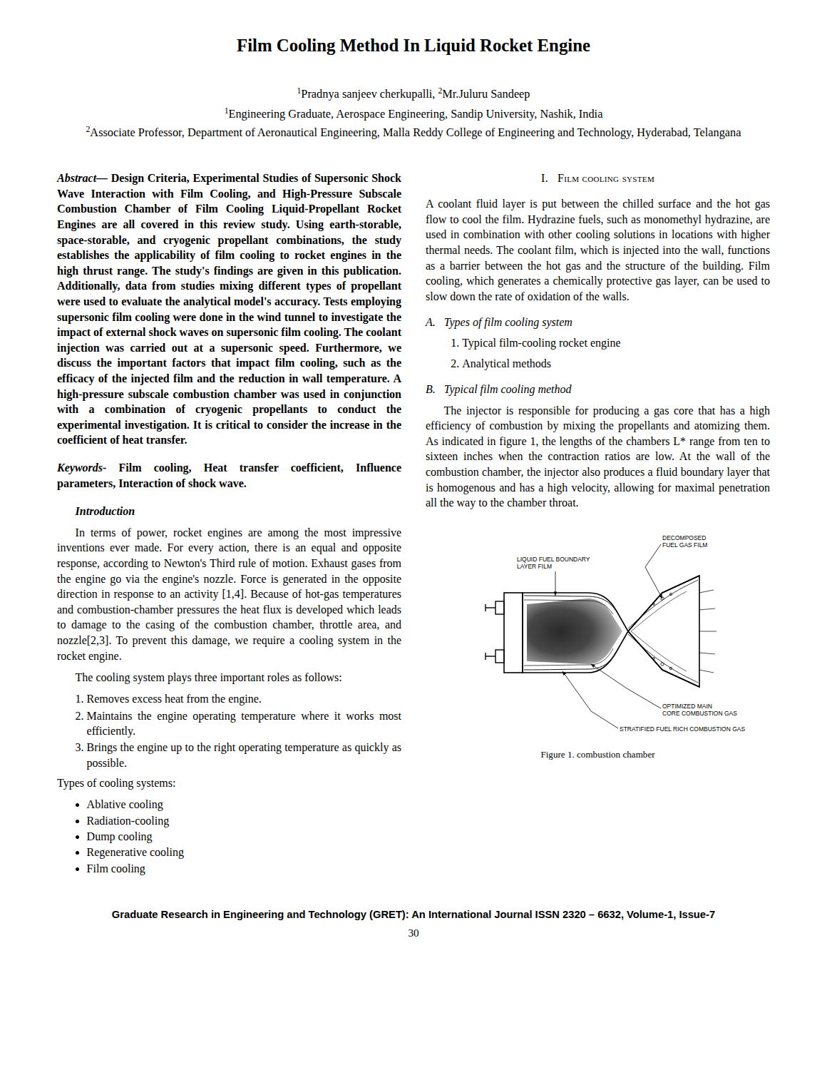Film Cooling Method In Liquid Rocket Engine
1Pradnya sanjeev cherkupalli, 2Mr.Juluru Sandeep
1Engineering Graduate, Aerospace Engineering, Sandip University, Nashik, India
2Associate Professor, Department of Aeronautical Engineering, Malla Reddy College of Engineering and Technology, Hyderabad, Telangana
Abstract— Design Criteria, Experimental Studies of Supersonic Shock Wave Interaction with Film Cooling, and High-Pressure Subscale Combustion Chamber of Film Cooling Liquid-Propellant Rocket Engines are all covered in this review study. Using earth-storable, space-storable, and cryogenic propellant combinations, the study establishes the applicability of film cooling to rocket engines in the high thrust range. The study's findings are given in this publication. Additionally, data from studies mixing different types of propellant were used to evaluate the analytical model's accuracy. Tests employing supersonic film cooling were done in the wind tunnel to investigate the impact of external shock waves on supersonic film cooling. The coolant injection was carried out at a supersonic speed. Furthermore, we discuss the important factors that impact film cooling, such as the efficacy of the injected film and the reduction in wall temperature. A high-pressure subscale combustion chamber was used in conjunction with a combination of cryogenic propellants to conduct the experimental investigation. It is critical to consider the increase in the coefficient of heat transfer.
Keywords- Film cooling, Heat transfer coefficient, Influence parameters, Interaction of shock wave.
Introduction
In terms of power, rocket engines are among the most impressive inventions ever made. For every action, there is an equal and opposite response, according to Newton's Third rule of motion. Exhaust gases from the engine go via the engine's nozzle. Force is generated in the opposite direction in response to an activity [1,4]. Because of hot-gas temperatures and combustion-chamber pressures the heat flux is developed which leads to damage to the casing of the combustion chamber, throttle area, and nozzle[2,3]. To prevent this damage, we require a cooling system in the rocket engine.
The cooling system plays three important roles as follows:
Removes excess heat from the engine.
Maintains the engine operating temperature where it works most efficiently.
Brings the engine up to the right operating temperature as quickly as possible.
Types of cooling systems:
Ablative cooling
Radiation-cooling
Dump cooling
Regenerative cooling
Film cooling
I. Film cooling system
A coolant fluid layer is put between the chilled surface and the hot gas flow to cool the film. Hydrazine fuels, such as monomethyl hydrazine, are used in combination with other cooling solutions in locations with higher thermal needs. The coolant film, which is injected into the wall, functions as a barrier between the hot gas and the structure of the building. Film cooling, which generates a chemically protective gas layer, can be used to slow down the rate of oxidation of the walls.
A. Types of film cooling system
Typical film-cooling rocket engine
Analytical methods
B. Typical film cooling method
The injector is responsible for producing a gas core that has a high efficiency of combustion by mixing the propellants and atomizing them. As indicated in figure 1, the lengths of the chambers L* range from ten to sixteen inches when the contraction ratios are low. At the wall of the combustion chamber, the injector also produces a fluid boundary layer that is homogenous and has a high velocity, allowing for maximal penetration all the way to the chamber throat.
DECOMPOSED FUEL GAS FILM LIQUID FUEL BOUNDARY LAYER FILM OPTIMIZED MAIN CORE COMBUSTION GAS STRATIFIED FUEL RICH COMBUSTION GAS
Figure 1. combustion chamber
Graduate Research in Engineering and Technology (GRET): An International Journal ISSN 2320 – 6632, Volume-1, Issue-7
30